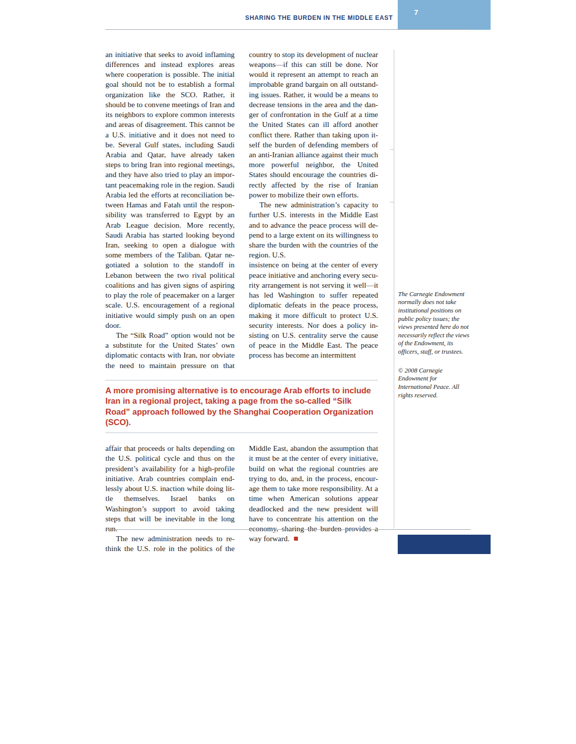Sharing the Burden in the Middle East
7
an initiative that seeks to avoid inflaming differences and instead explores areas where cooperation is possible. The initial goal should not be to establish a formal organization like the SCO. Rather, it should be to convene meetings of Iran and its neighbors to explore common interests and areas of disagreement. This cannot be a U.S. initiative and it does not need to be. Several Gulf states, including Saudi Arabia and Qatar, have already taken steps to bring Iran into regional meetings, and they have also tried to play an important peacemaking role in the region. Saudi Arabia led the efforts at reconciliation between Hamas and Fatah until the responsibility was transferred to Egypt by an Arab League decision. More recently, Saudi Arabia has started looking beyond Iran, seeking to open a dialogue with some members of the Taliban. Qatar negotiated a solution to the standoff in Lebanon between the two rival political coalitions and has given signs of aspiring to play the role of peacemaker on a larger scale. U.S. encouragement of a regional initiative would simply push on an open door.
The “Silk Road” option would not be a substitute for the United States’ own diplomatic contacts with Iran, nor obviate the need to maintain pressure on that country to stop its development of nuclear weapons—if this can still be done. Nor would it represent an attempt to reach an improbable grand bargain on all outstanding issues. Rather, it would be a means to decrease tensions in the area and the danger of confrontation in the Gulf at a time the United States can ill afford another conflict there. Rather than taking upon itself the burden of defending members of an anti-Iranian alliance against their much more powerful neighbor, the United States should encourage the countries directly affected by the rise of Iranian power to mobilize their own efforts.
The new administration’s capacity to further U.S. interests in the Middle East and to advance the peace process will depend to a large extent on its willingness to share the burden with the countries of the region. U.S.
insistence on being at the center of every peace initiative and anchoring every security arrangement is not serving it well—it has led Washington to suffer repeated diplomatic defeats in the peace process, making it more difficult to protect U.S. security interests. Nor does a policy insisting on U.S. centrality serve the cause of peace in the Middle East. The peace process has become an intermittent
A more promising alternative is to encourage Arab efforts to include Iran in a regional project, taking a page from the so-called “Silk Road” approach followed by the Shanghai Cooperation Organization (SCO).
affair that proceeds or halts depending on the U.S. political cycle and thus on the president’s availability for a high-profile initiative. Arab countries complain endlessly about U.S. inaction while doing little themselves. Israel banks on Washington’s support to avoid taking steps that will be inevitable in the long run.
The new administration needs to rethink the U.S. role in the politics of the Middle East, abandon the assumption that it must be at the center of every initiative, build on what the regional countries are trying to do, and, in the process, encourage them to take more responsibility. At a time when American solutions appear deadlocked and the new president will have to concentrate his attention on the economy, sharing the burden provides a way forward.
The Carnegie Endowment normally does not take institutional positions on public policy issues; the views presented here do not necessarily reflect the views of the Endowment, its officers, staff, or trustees.
© 2008 Carnegie Endowment for International Peace. All rights reserved.